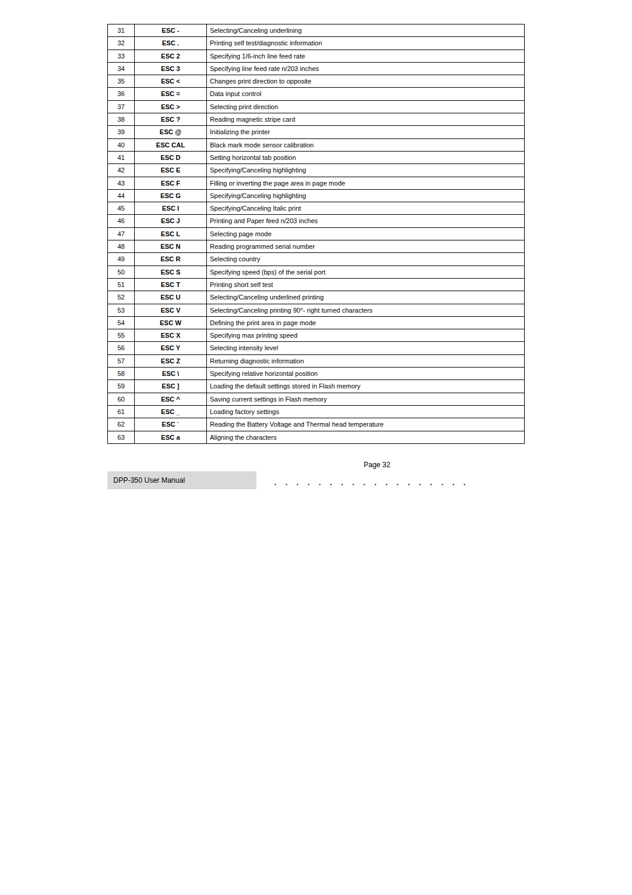| 31 | ESC - | Selecting/Canceling underlining |
| 32 | ESC . | Printing self test/diagnostic information |
| 33 | ESC 2 | Specifying 1/6-inch line feed rate |
| 34 | ESC 3 | Specifying line feed rate n/203 inches |
| 35 | ESC < | Changes print direction to opposite |
| 36 | ESC = | Data input control |
| 37 | ESC > | Selecting print direction |
| 38 | ESC ? | Reading magnetic stripe card |
| 39 | ESC @ | Initializing the printer |
| 40 | ESC CAL | Black mark mode sensor calibration |
| 41 | ESC D | Setting horizontal tab position |
| 42 | ESC E | Specifying/Canceling highlighting |
| 43 | ESC F | Filling or inverting the page area in page mode |
| 44 | ESC G | Specifying/Canceling highlighting |
| 45 | ESC I | Specifying/Canceling Italic print |
| 46 | ESC J | Printing and Paper feed n/203 inches |
| 47 | ESC L | Selecting page mode |
| 48 | ESC N | Reading programmed serial number |
| 49 | ESC R | Selecting country |
| 50 | ESC S | Specifying speed (bps) of the serial port |
| 51 | ESC T | Printing short self test |
| 52 | ESC U | Selecting/Canceling underlined printing |
| 53 | ESC V | Selecting/Canceling printing 90°- right turned characters |
| 54 | ESC W | Defining the print area in page mode |
| 55 | ESC X | Specifying max printing speed |
| 56 | ESC Y | Selecting intensity level |
| 57 | ESC Z | Returning diagnostic information |
| 58 | ESC \ | Specifying relative horizontal position |
| 59 | ESC ] | Loading the default settings stored in Flash memory |
| 60 | ESC ^ | Saving current settings in Flash memory |
| 61 | ESC _ | Loading factory settings |
| 62 | ESC ` | Reading the Battery Voltage and Thermal head temperature |
| 63 | ESC a | Aligning the characters |
Page 32
DPP-350 User Manual
. . . . . . . . . . . . . . . . . .